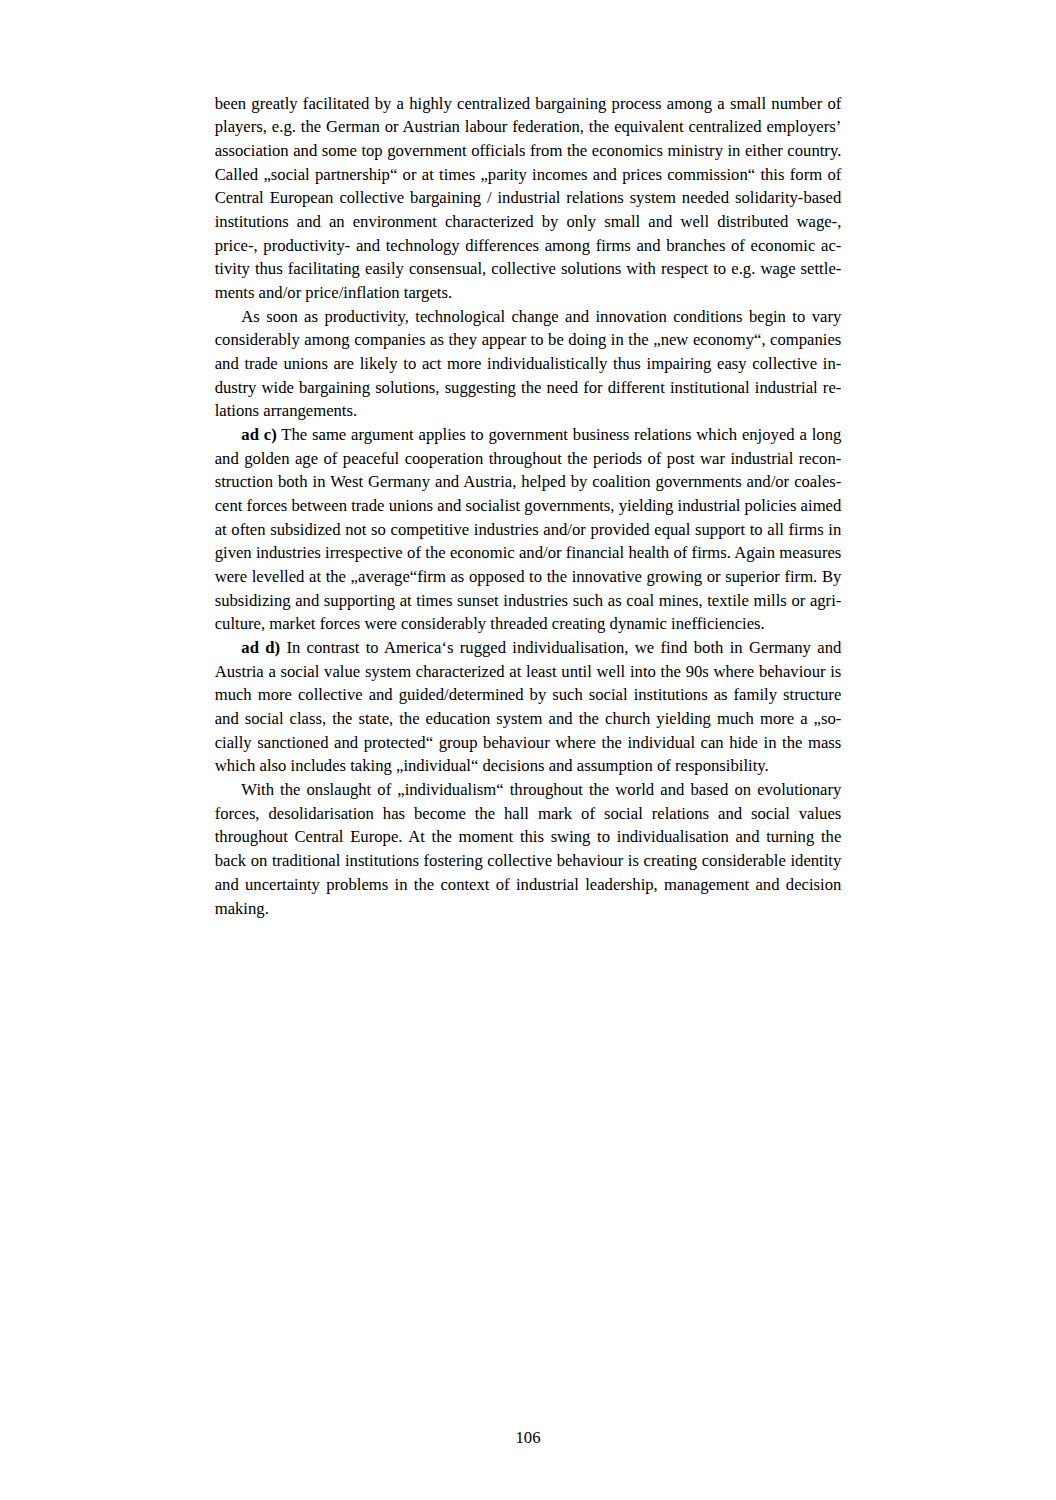been greatly facilitated by a highly centralized bargaining process among a small number of players, e.g. the German or Austrian labour federation, the equivalent centralized employers’ association and some top government officials from the economics ministry in either country. Called „social partnership“ or at times „parity incomes and prices commission“ this form of Central European collective bargaining / industrial relations system needed solidarity-based institutions and an environment characterized by only small and well distributed wage-, price-, productivity- and technology differences among firms and branches of economic activity thus facilitating easily consensual, collective solutions with respect to e.g. wage settlements and/or price/inflation targets.
As soon as productivity, technological change and innovation conditions begin to vary considerably among companies as they appear to be doing in the „new economy“, companies and trade unions are likely to act more individualistically thus impairing easy collective industry wide bargaining solutions, suggesting the need for different institutional industrial relations arrangements.
ad c) The same argument applies to government business relations which enjoyed a long and golden age of peaceful cooperation throughout the periods of post war industrial reconstruction both in West Germany and Austria, helped by coalition governments and/or coalescent forces between trade unions and socialist governments, yielding industrial policies aimed at often subsidized not so competitive industries and/or provided equal support to all firms in given industries irrespective of the economic and/or financial health of firms. Again measures were levelled at the „average“firm as opposed to the innovative growing or superior firm. By subsidizing and supporting at times sunset industries such as coal mines, textile mills or agriculture, market forces were considerably threaded creating dynamic inefficiencies.
ad d) In contrast to America‘s rugged individualisation, we find both in Germany and Austria a social value system characterized at least until well into the 90s where behaviour is much more collective and guided/determined by such social institutions as family structure and social class, the state, the education system and the church yielding much more a „socially sanctioned and protected“ group behaviour where the individual can hide in the mass which also includes taking „individual“ decisions and assumption of responsibility.
With the onslaught of „individualism“ throughout the world and based on evolutionary forces, desolidarisation has become the hall mark of social relations and social values throughout Central Europe. At the moment this swing to individualisation and turning the back on traditional institutions fostering collective behaviour is creating considerable identity and uncertainty problems in the context of industrial leadership, management and decision making.
106